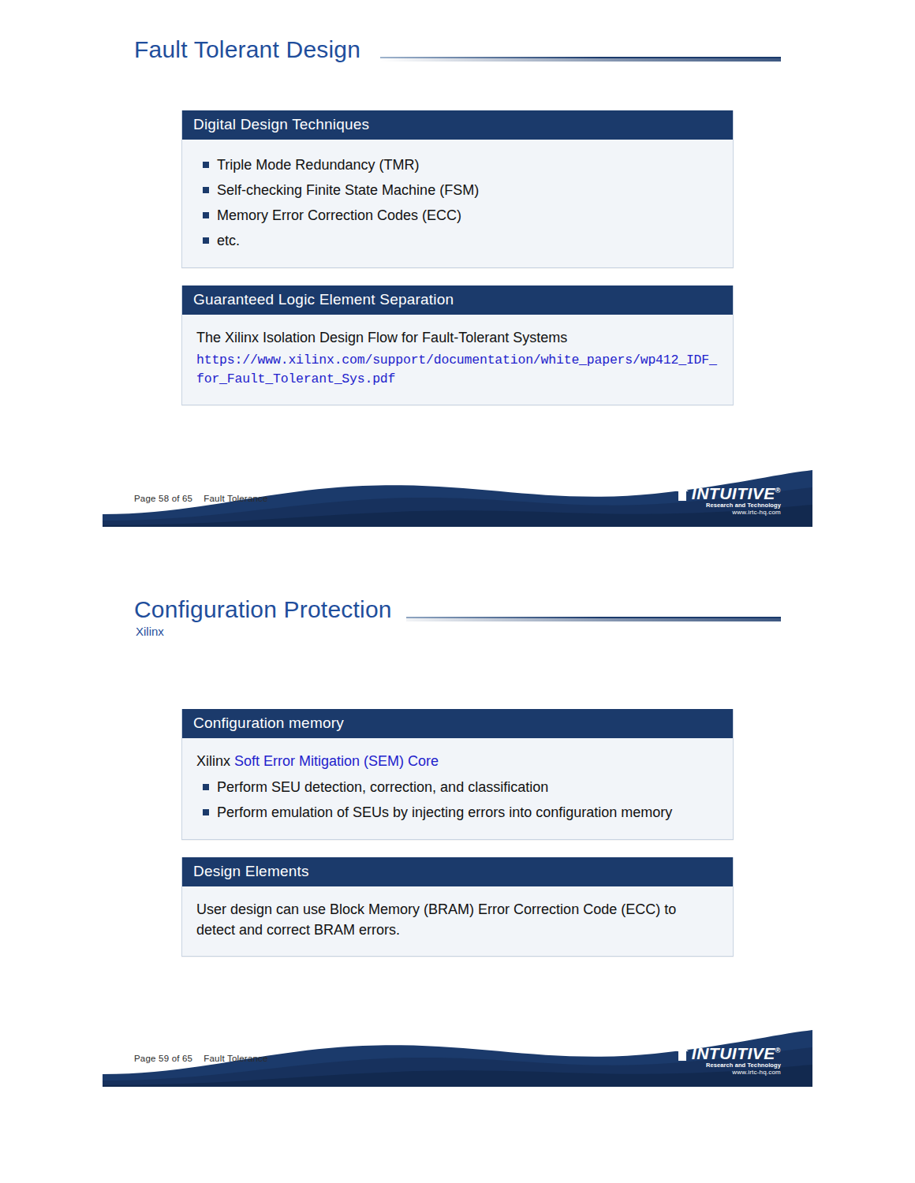Fault Tolerant Design
Digital Design Techniques
Triple Mode Redundancy (TMR)
Self-checking Finite State Machine (FSM)
Memory Error Correction Codes (ECC)
etc.
Guaranteed Logic Element Separation
The Xilinx Isolation Design Flow for Fault-Tolerant Systems
https://www.xilinx.com/support/documentation/white_papers/wp412_IDF_for_Fault_Tolerant_Sys.pdf
Page 58 of 65 Fault Tolerance
INTUITIVE®
Research and Technology
www.irtc-hq.com
Configuration Protection
Xilinx
Configuration memory
Xilinx Soft Error Mitigation (SEM) Core
Perform SEU detection, correction, and classification
Perform emulation of SEUs by injecting errors into configuration memory
Design Elements
User design can use Block Memory (BRAM) Error Correction Code (ECC) to detect and correct BRAM errors.
Page 59 of 65 Fault Tolerance
INTUITIVE®
Research and Technology
www.irtc-hq.com